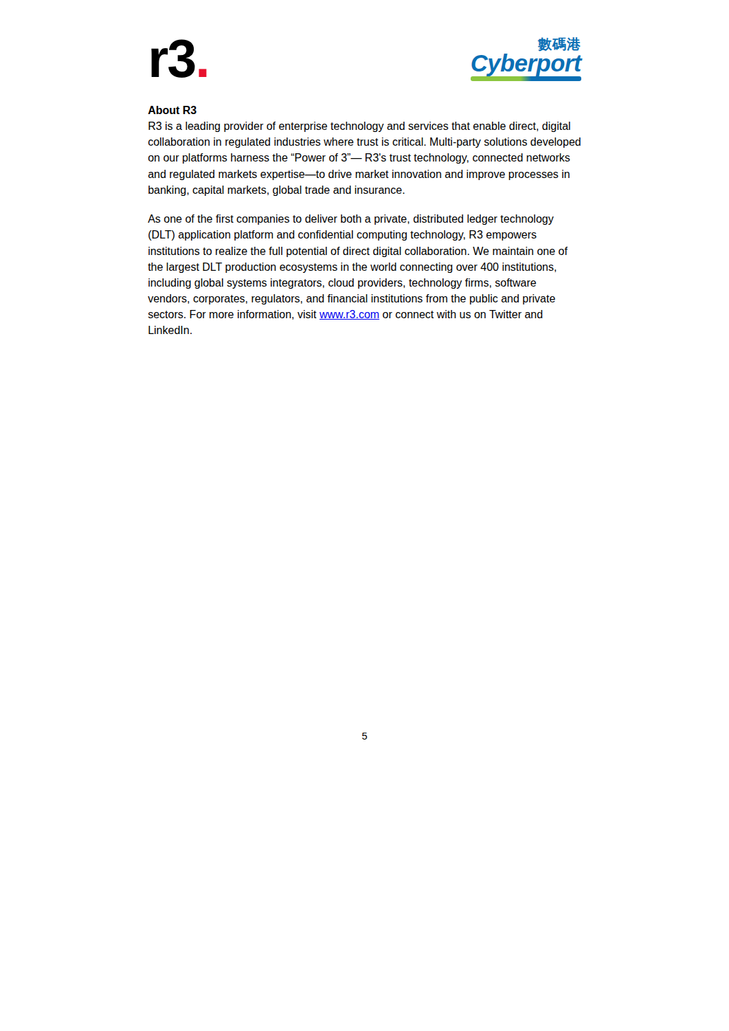r3.
數碼港
Cyberport
About R3
R3 is a leading provider of enterprise technology and services that enable direct, digital collaboration in regulated industries where trust is critical. Multi-party solutions developed on our platforms harness the “Power of 3”— R3's trust technology, connected networks and regulated markets expertise—to drive market innovation and improve processes in banking, capital markets, global trade and insurance.
As one of the first companies to deliver both a private, distributed ledger technology (DLT) application platform and confidential computing technology, R3 empowers institutions to realize the full potential of direct digital collaboration. We maintain one of the largest DLT production ecosystems in the world connecting over 400 institutions, including global systems integrators, cloud providers, technology firms, software vendors, corporates, regulators, and financial institutions from the public and private sectors. For more information, visit www.r3.com or connect with us on Twitter and LinkedIn.
5